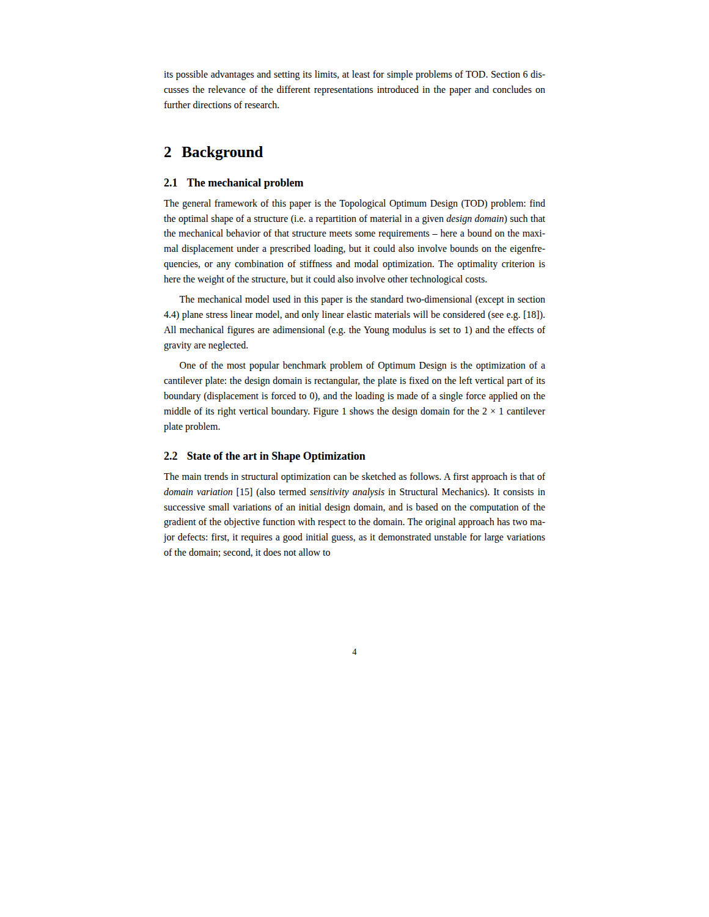its possible advantages and setting its limits, at least for simple problems of TOD. Section 6 discusses the relevance of the different representations introduced in the paper and concludes on further directions of research.
2 Background
2.1 The mechanical problem
The general framework of this paper is the Topological Optimum Design (TOD) problem: find the optimal shape of a structure (i.e. a repartition of material in a given design domain) such that the mechanical behavior of that structure meets some requirements – here a bound on the maximal displacement under a prescribed loading, but it could also involve bounds on the eigenfrequencies, or any combination of stiffness and modal optimization. The optimality criterion is here the weight of the structure, but it could also involve other technological costs.
The mechanical model used in this paper is the standard two-dimensional (except in section 4.4) plane stress linear model, and only linear elastic materials will be considered (see e.g. [18]). All mechanical figures are adimensional (e.g. the Young modulus is set to 1) and the effects of gravity are neglected.
One of the most popular benchmark problem of Optimum Design is the optimization of a cantilever plate: the design domain is rectangular, the plate is fixed on the left vertical part of its boundary (displacement is forced to 0), and the loading is made of a single force applied on the middle of its right vertical boundary. Figure 1 shows the design domain for the 2 × 1 cantilever plate problem.
2.2 State of the art in Shape Optimization
The main trends in structural optimization can be sketched as follows. A first approach is that of domain variation [15] (also termed sensitivity analysis in Structural Mechanics). It consists in successive small variations of an initial design domain, and is based on the computation of the gradient of the objective function with respect to the domain. The original approach has two major defects: first, it requires a good initial guess, as it demonstrated unstable for large variations of the domain; second, it does not allow to
4